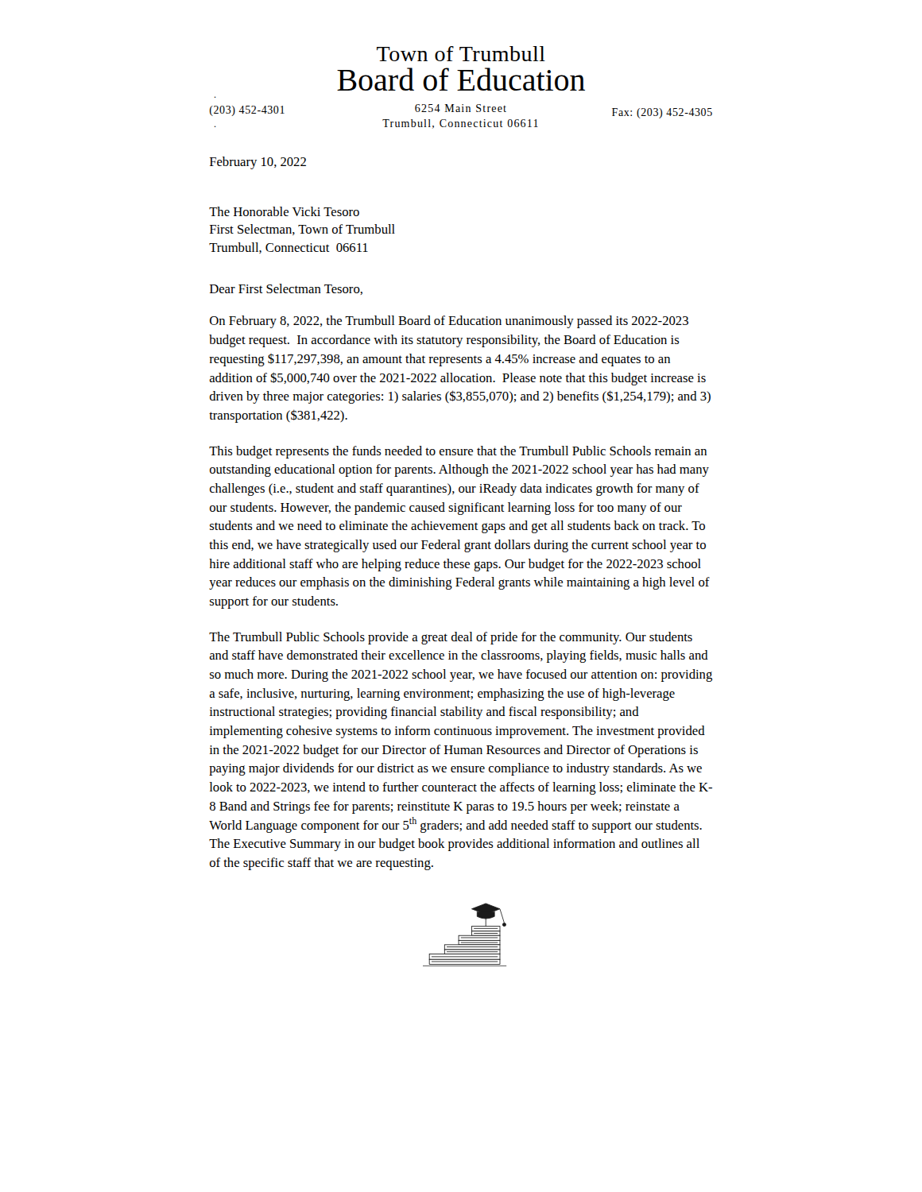Town of Trumbull
Board of Education
6254 Main Street
Trumbull, Connecticut 06611
. (203) 452-4301 . Fax: (203) 452-4305
February 10, 2022
The Honorable Vicki Tesoro
First Selectman, Town of Trumbull
Trumbull, Connecticut 06611
Dear First Selectman Tesoro,
On February 8, 2022, the Trumbull Board of Education unanimously passed its 2022-2023 budget request. In accordance with its statutory responsibility, the Board of Education is requesting $117,297,398, an amount that represents a 4.45% increase and equates to an addition of $5,000,740 over the 2021-2022 allocation. Please note that this budget increase is driven by three major categories: 1) salaries ($3,855,070); and 2) benefits ($1,254,179); and 3) transportation ($381,422).
This budget represents the funds needed to ensure that the Trumbull Public Schools remain an outstanding educational option for parents. Although the 2021-2022 school year has had many challenges (i.e., student and staff quarantines), our iReady data indicates growth for many of our students. However, the pandemic caused significant learning loss for too many of our students and we need to eliminate the achievement gaps and get all students back on track. To this end, we have strategically used our Federal grant dollars during the current school year to hire additional staff who are helping reduce these gaps. Our budget for the 2022-2023 school year reduces our emphasis on the diminishing Federal grants while maintaining a high level of support for our students.
The Trumbull Public Schools provide a great deal of pride for the community. Our students and staff have demonstrated their excellence in the classrooms, playing fields, music halls and so much more. During the 2021-2022 school year, we have focused our attention on: providing a safe, inclusive, nurturing, learning environment; emphasizing the use of high-leverage instructional strategies; providing financial stability and fiscal responsibility; and implementing cohesive systems to inform continuous improvement. The investment provided in the 2021-2022 budget for our Director of Human Resources and Director of Operations is paying major dividends for our district as we ensure compliance to industry standards. As we look to 2022-2023, we intend to further counteract the affects of learning loss; eliminate the K-8 Band and Strings fee for parents; reinstitute K paras to 19.5 hours per week; reinstate a World Language component for our 5th graders; and add needed staff to support our students. The Executive Summary in our budget book provides additional information and outlines all of the specific staff that we are requesting.